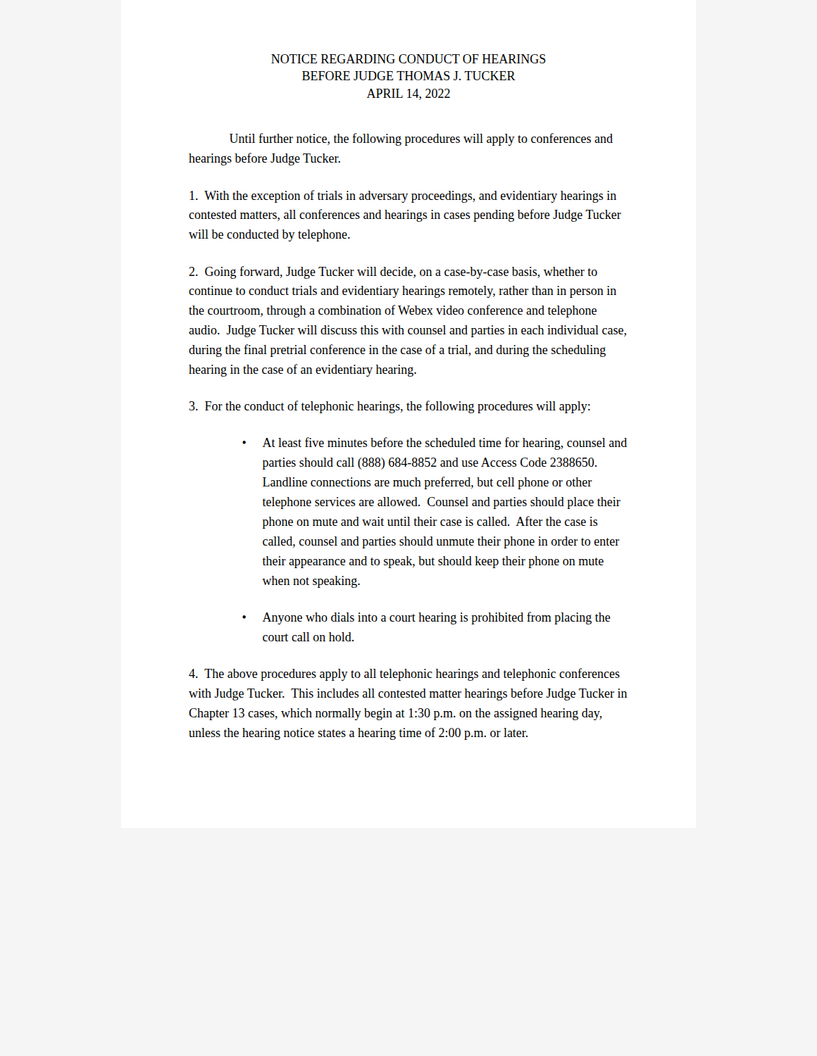NOTICE REGARDING CONDUCT OF HEARINGS
BEFORE JUDGE THOMAS J. TUCKER
APRIL 14, 2022
Until further notice, the following procedures will apply to conferences and hearings before Judge Tucker.
1. With the exception of trials in adversary proceedings, and evidentiary hearings in contested matters, all conferences and hearings in cases pending before Judge Tucker will be conducted by telephone.
2. Going forward, Judge Tucker will decide, on a case-by-case basis, whether to continue to conduct trials and evidentiary hearings remotely, rather than in person in the courtroom, through a combination of Webex video conference and telephone audio. Judge Tucker will discuss this with counsel and parties in each individual case, during the final pretrial conference in the case of a trial, and during the scheduling hearing in the case of an evidentiary hearing.
3. For the conduct of telephonic hearings, the following procedures will apply:
At least five minutes before the scheduled time for hearing, counsel and parties should call (888) 684-8852 and use Access Code 2388650. Landline connections are much preferred, but cell phone or other telephone services are allowed. Counsel and parties should place their phone on mute and wait until their case is called. After the case is called, counsel and parties should unmute their phone in order to enter their appearance and to speak, but should keep their phone on mute when not speaking.
Anyone who dials into a court hearing is prohibited from placing the court call on hold.
4. The above procedures apply to all telephonic hearings and telephonic conferences with Judge Tucker. This includes all contested matter hearings before Judge Tucker in Chapter 13 cases, which normally begin at 1:30 p.m. on the assigned hearing day, unless the hearing notice states a hearing time of 2:00 p.m. or later.